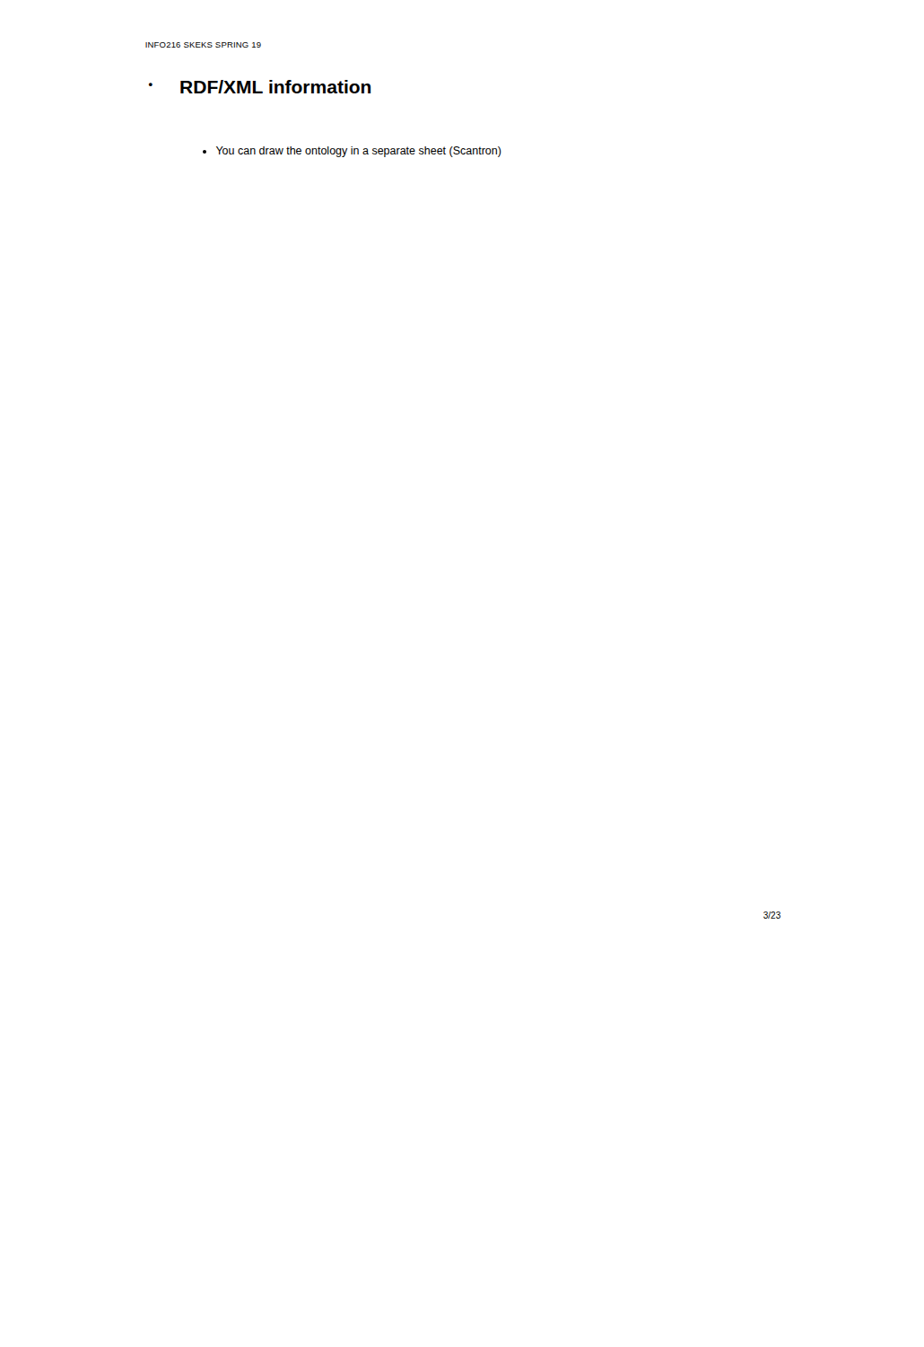INFO216 SKEKS SPRING 19
•
RDF/XML information
You can draw the ontology in a separate sheet (Scantron)
3/23